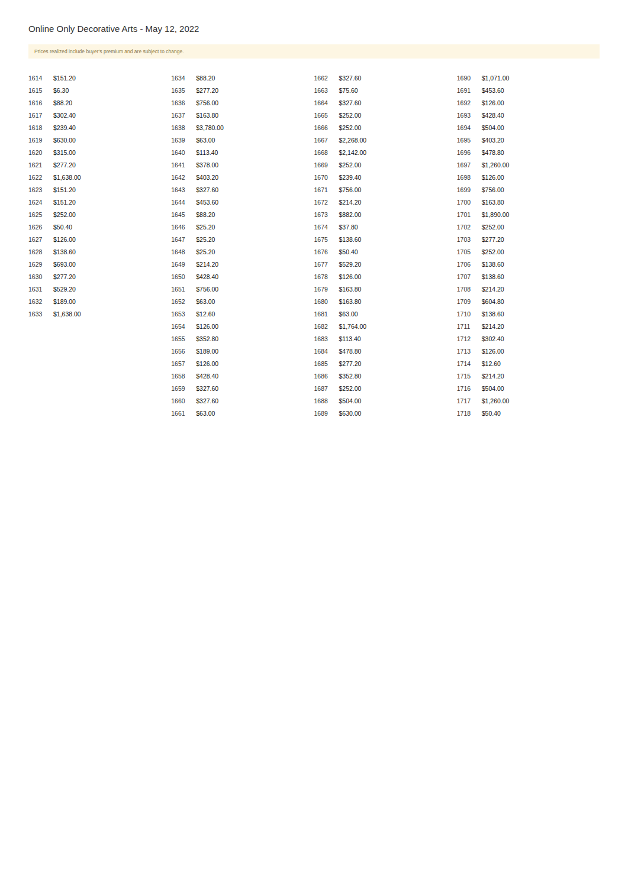Online Only Decorative Arts - May 12, 2022
Prices realized include buyer's premium and are subject to change.
| 1614 | $151.20 |
| 1615 | $6.30 |
| 1616 | $88.20 |
| 1617 | $302.40 |
| 1618 | $239.40 |
| 1619 | $630.00 |
| 1620 | $315.00 |
| 1621 | $277.20 |
| 1622 | $1,638.00 |
| 1623 | $151.20 |
| 1624 | $151.20 |
| 1625 | $252.00 |
| 1626 | $50.40 |
| 1627 | $126.00 |
| 1628 | $138.60 |
| 1629 | $693.00 |
| 1630 | $277.20 |
| 1631 | $529.20 |
| 1632 | $189.00 |
| 1633 | $1,638.00 |
| 1634 | $88.20 |
| 1635 | $277.20 |
| 1636 | $756.00 |
| 1637 | $163.80 |
| 1638 | $3,780.00 |
| 1639 | $63.00 |
| 1640 | $113.40 |
| 1641 | $378.00 |
| 1642 | $403.20 |
| 1643 | $327.60 |
| 1644 | $453.60 |
| 1645 | $88.20 |
| 1646 | $25.20 |
| 1647 | $25.20 |
| 1648 | $25.20 |
| 1649 | $214.20 |
| 1650 | $428.40 |
| 1651 | $756.00 |
| 1652 | $63.00 |
| 1653 | $12.60 |
| 1654 | $126.00 |
| 1655 | $352.80 |
| 1656 | $189.00 |
| 1657 | $126.00 |
| 1658 | $428.40 |
| 1659 | $327.60 |
| 1660 | $327.60 |
| 1661 | $63.00 |
| 1662 | $327.60 |
| 1663 | $75.60 |
| 1664 | $327.60 |
| 1665 | $252.00 |
| 1666 | $252.00 |
| 1667 | $2,268.00 |
| 1668 | $2,142.00 |
| 1669 | $252.00 |
| 1670 | $239.40 |
| 1671 | $756.00 |
| 1672 | $214.20 |
| 1673 | $882.00 |
| 1674 | $37.80 |
| 1675 | $138.60 |
| 1676 | $50.40 |
| 1677 | $529.20 |
| 1678 | $126.00 |
| 1679 | $163.80 |
| 1680 | $163.80 |
| 1681 | $63.00 |
| 1682 | $1,764.00 |
| 1683 | $113.40 |
| 1684 | $478.80 |
| 1685 | $277.20 |
| 1686 | $352.80 |
| 1687 | $252.00 |
| 1688 | $504.00 |
| 1689 | $630.00 |
| 1690 | $1,071.00 |
| 1691 | $453.60 |
| 1692 | $126.00 |
| 1693 | $428.40 |
| 1694 | $504.00 |
| 1695 | $403.20 |
| 1696 | $478.80 |
| 1697 | $1,260.00 |
| 1698 | $126.00 |
| 1699 | $756.00 |
| 1700 | $163.80 |
| 1701 | $1,890.00 |
| 1702 | $252.00 |
| 1703 | $277.20 |
| 1705 | $252.00 |
| 1706 | $138.60 |
| 1707 | $138.60 |
| 1708 | $214.20 |
| 1709 | $604.80 |
| 1710 | $138.60 |
| 1711 | $214.20 |
| 1712 | $302.40 |
| 1713 | $126.00 |
| 1714 | $12.60 |
| 1715 | $214.20 |
| 1716 | $504.00 |
| 1717 | $1,260.00 |
| 1718 | $50.40 |